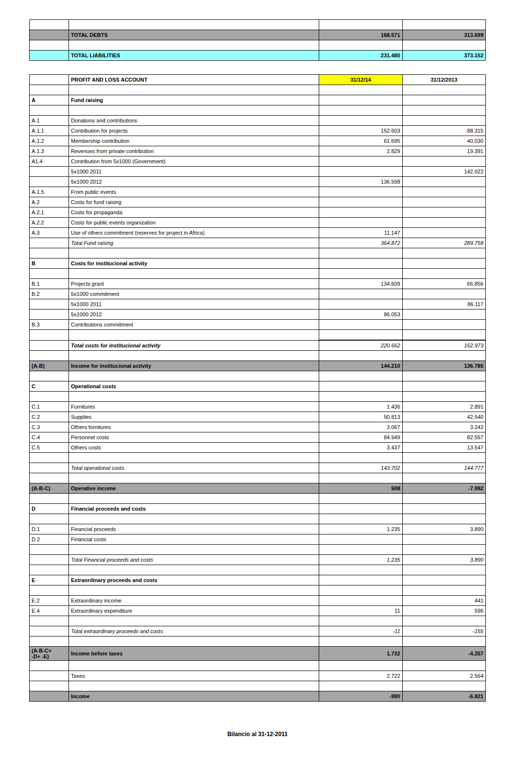| | TOTAL DEBTS | 168.571 | 313.699 |
| | TOTAL LIABILITIES | 231.480 | 373.152 |
| | PROFIT AND LOSS ACCOUNT | 31/12/14 | 31/12/2013 |
| A | Fund raising | | |
| A.1 | Donations and contributions | | |
| A.1.1 | Contribution for projects | 152.603 | 88.315 |
| A.1.2 | Membership contribution | 61.695 | 40.030 |
| A.1.3 | Revenues from private contribution | 2.829 | 19.391 |
| A1.4 | Contribution from 5x1000 (Government) | | |
| | 5x1000 2011 | | 142.022 |
| | 5x1000 2012 | 136.598 | |
| A.1.5 | From public events | | |
| A.2 | Costs for fund raising | | |
| A.2.1 | Costs for propaganda | | |
| A.2.2 | Costs for public events organization | | |
| A.3 | Use of others commitment (reserves for project in Africa) | 11.147 | |
| | Total Fund raising | 364.872 | 289.758 |
| B | Costs for institucional activity | | |
| B.1 | Projects grant | 134.609 | 66.856 |
| B.2 | 5x1000 commitment | | |
| | 5x1000 2011 | | 86.117 |
| | 5x1000 2012 | 86.053 | |
| B.3 | Contributions commitment | | |
| | Total costs for institucional activity | 220.662 | 152.973 |
| (A-B) | Income for institucional activity | 144.210 | 136.785 |
| C | Operational costs | | |
| C.1 | Furnitures | 1.436 | 2.891 |
| C.2 | Supplies | 50.813 | 42.540 |
| C.3 | Others fornitures | 3.067 | 3.242 |
| C.4 | Personnel costs | 84.949 | 82.557 |
| C.5 | Others costs | 3.437 | 13.547 |
| | Total operational costs | 143.702 | 144.777 |
| (A-B-C) | Operative income | 508 | -7.992 |
| D | Financial proceeds and costs | | |
| D.1 | Financial proceeds | 1.235 | 3.890 |
| D.2 | Financial costs | | |
| | Total Financial proceeds and costs | 1.235 | 3.890 |
| E | Extraordinary proceeds and costs | | |
| E.2 | Extraordinary income | | 441 |
| E.4 | Extraordinary expenditure | 11 | 596 |
| | Total extraordinary proceeds and costs | -11 | -155 |
| (A-B-C+ -D+ -E) | Income before taxes | 1.732 | -4.257 |
| | Taxes | 2.722 | 2.564 |
| | Income | -990 | -6.821 |
Bilancio al 31-12-2011